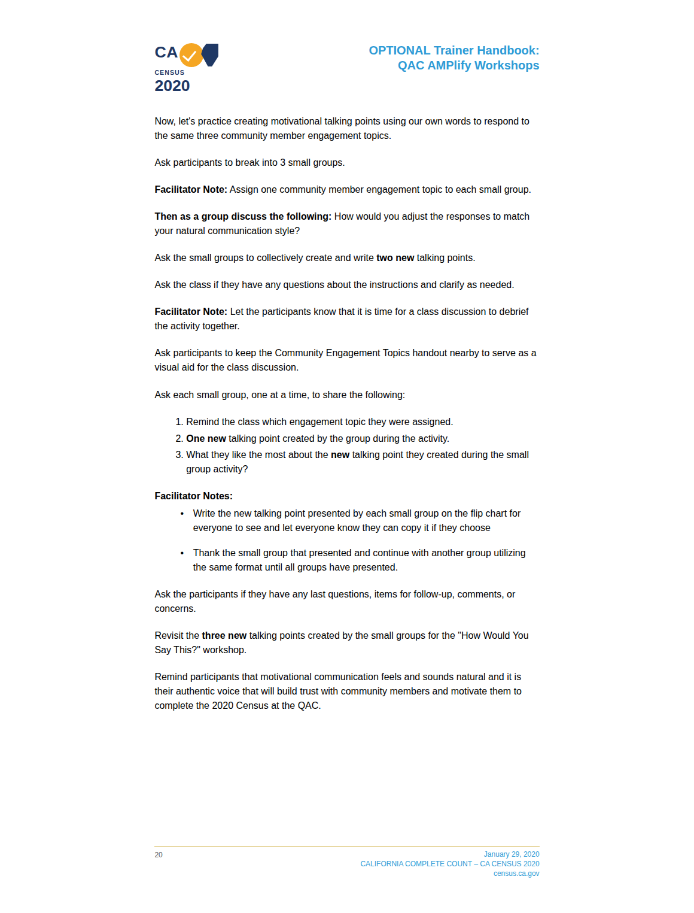CA
CENSUS
2020
OPTIONAL Trainer Handbook:
QAC AMPlify Workshops
Now, let's practice creating motivational talking points using our own words to respond to the same three community member engagement topics.
Ask participants to break into 3 small groups.
Facilitator Note: Assign one community member engagement topic to each small group.
Then as a group discuss the following: How would you adjust the responses to match your natural communication style?
Ask the small groups to collectively create and write two new talking points.
Ask the class if they have any questions about the instructions and clarify as needed.
Facilitator Note: Let the participants know that it is time for a class discussion to debrief the activity together.
Ask participants to keep the Community Engagement Topics handout nearby to serve as a visual aid for the class discussion.
Ask each small group, one at a time, to share the following:
Remind the class which engagement topic they were assigned.
One new talking point created by the group during the activity.
What they like the most about the new talking point they created during the small group activity?
Facilitator Notes:
Write the new talking point presented by each small group on the flip chart for everyone to see and let everyone know they can copy it if they choose
Thank the small group that presented and continue with another group utilizing the same format until all groups have presented.
Ask the participants if they have any last questions, items for follow-up, comments, or concerns.
Revisit the three new talking points created by the small groups for the "How Would You Say This?" workshop.
Remind participants that motivational communication feels and sounds natural and it is their authentic voice that will build trust with community members and motivate them to complete the 2020 Census at the QAC.
20
January 29, 2020
CALIFORNIA COMPLETE COUNT – CA CENSUS 2020
census.ca.gov